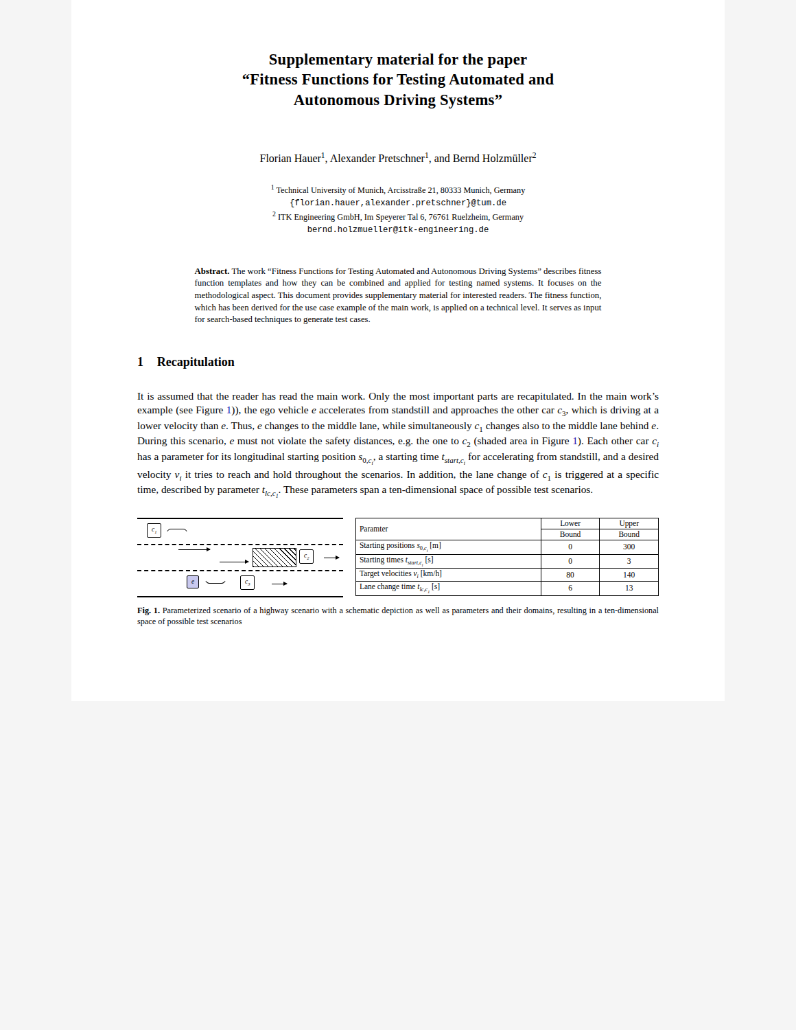Supplementary material for the paper
“Fitness Functions for Testing Automated and
Autonomous Driving Systems”
Florian Hauer1, Alexander Pretschner1, and Bernd Holzmüller2
1 Technical University of Munich, Arcisstraße 21, 80333 Munich, Germany
{florian.hauer,alexander.pretschner}@tum.de
2 ITK Engineering GmbH, Im Speyerer Tal 6, 76761 Ruelzheim, Germany
bernd.holzmueller@itk-engineering.de
Abstract. The work “Fitness Functions for Testing Automated and Autonomous Driving Systems” describes fitness function templates and how they can be combined and applied for testing named systems. It focuses on the methodological aspect. This document provides supplementary material for interested readers. The fitness function, which has been derived for the use case example of the main work, is applied on a technical level. It serves as input for search-based techniques to generate test cases.
1 Recapitulation
It is assumed that the reader has read the main work. Only the most important parts are recapitulated. In the main work’s example (see Figure 1)), the ego vehicle e accelerates from standstill and approaches the other car c3, which is driving at a lower velocity than e. Thus, e changes to the middle lane, while simultaneously c1 changes also to the middle lane behind e. During this scenario, e must not violate the safety distances, e.g. the one to c2 (shaded area in Figure 1). Each other car ci has a parameter for its longitudinal starting position s0,ci, a starting time tstart,ci for accelerating from standstill, and a desired velocity vi it tries to reach and hold throughout the scenarios. In addition, the lane change of c1 is triggered at a specific time, described by parameter tlc,c1. These parameters span a ten-dimensional space of possible test scenarios.
c1
c2
c3
e
| Paramter | Lower | Upper |
| --- | --- | --- |
| Bound | Bound |
| Starting positions s 0, c i [m] | 0 | 300 |
| Starting times t start,c i [s] | 0 | 3 |
| Target velocities v i [km/h] | 80 | 140 |
| Lane change time t lc,c 1 [s] | 6 | 13 |
Fig. 1. Parameterized scenario of a highway scenario with a schematic depiction as well as parameters and their domains, resulting in a ten-dimensional space of possible test scenarios